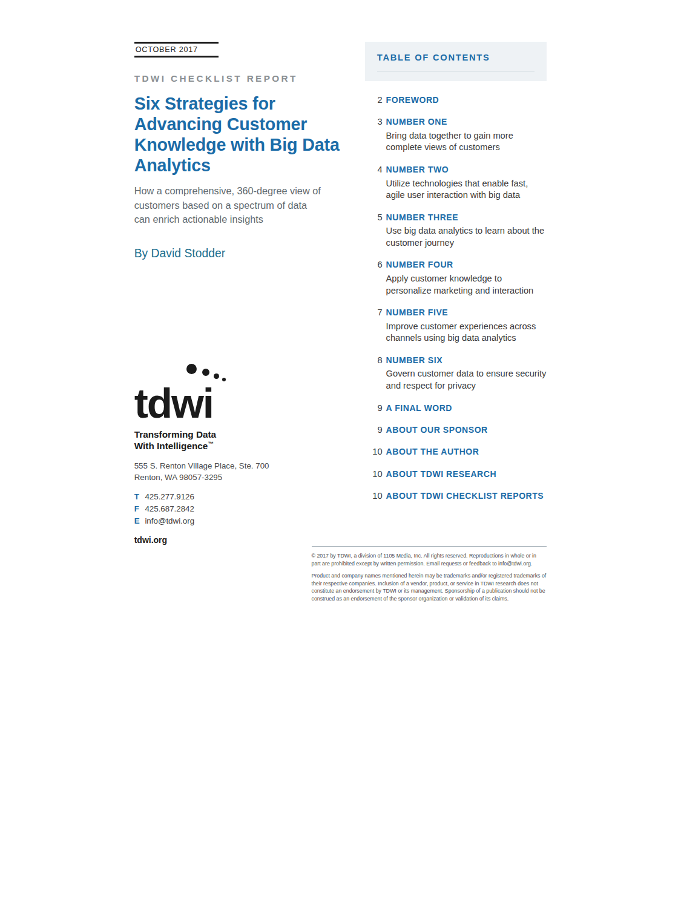OCTOBER 2017
TDWI Checklist Report
Six Strategies for Advancing Customer Knowledge with Big Data Analytics
How a comprehensive, 360-degree view of customers based on a spectrum of data can enrich actionable insights
By David Stodder
Table of Contents
2 Foreword
3 Number One Bring data together to gain more complete views of customers
4 Number Two Utilize technologies that enable fast, agile user interaction with big data
5 Number Three Use big data analytics to learn about the customer journey
6 Number Four Apply customer knowledge to personalize marketing and interaction
7 Number Five Improve customer experiences across channels using big data analytics
8 Number Six Govern customer data to ensure security and respect for privacy
9 A Final Word
9 About Our Sponsor
10 About the Author
10 About TDWI Research
10 About TDWI Checklist Reports
tdwi
Transforming Data
With Intelligence™
555 S. Renton Village Place, Ste. 700
Renton, WA 98057-3295
T 425.277.9126
F 425.687.2842
E info@tdwi.org
tdwi.org
© 2017 by TDWI, a division of 1105 Media, Inc. All rights reserved. Reproductions in whole or in part are prohibited except by written permission. Email requests or feedback to info@tdwi.org.
Product and company names mentioned herein may be trademarks and/or registered trademarks of their respective companies. Inclusion of a vendor, product, or service in TDWI research does not constitute an endorsement by TDWI or its management. Sponsorship of a publication should not be construed as an endorsement of the sponsor organization or validation of its claims.